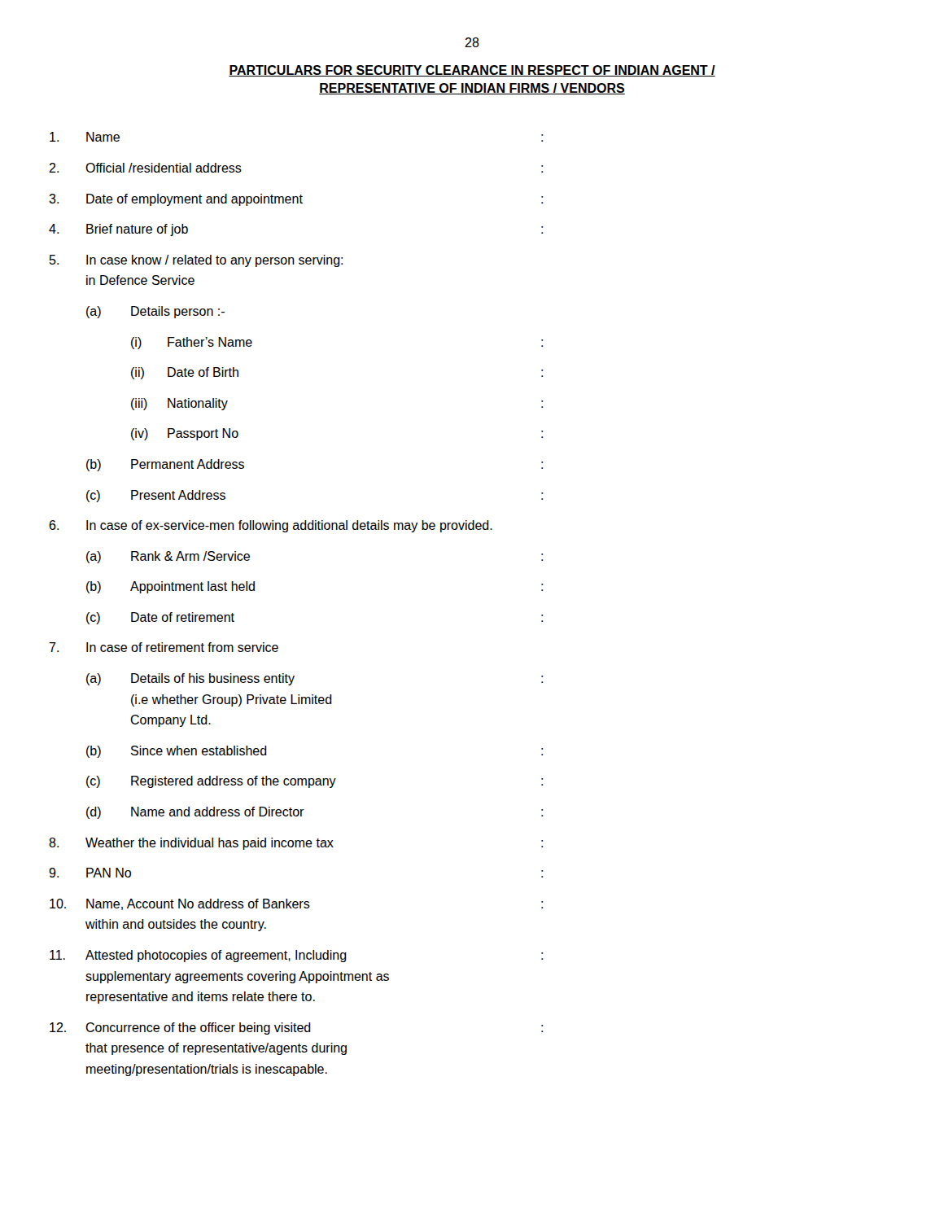28
PARTICULARS FOR SECURITY CLEARANCE IN RESPECT OF INDIAN AGENT /
REPRESENTATIVE OF INDIAN FIRMS / VENDORS
| 1. | Name | : | |
| 2. | Official /residential address | : | |
| 3. | Date of employment and appointment | : | |
| 4. | Brief nature of job | : | |
| 5. | In case know / related to any person serving: in Defence Service | | |
| | (a) | Details person :- | | |
| | | (i) | Father’s Name | : | |
| | | (ii) | Date of Birth | : | |
| | | (iii) | Nationality | : | |
| | | (iv) | Passport No | : | |
| | (b) | Permanent Address | : | |
| | (c) | Present Address | : | |
| 6. | In case of ex-service-men following additional details may be provided. |
| | (a) | Rank & Arm /Service | : | |
| | (b) | Appointment last held | : | |
| | (c) | Date of retirement | : | |
| 7. | In case of retirement from service |
| | (a) | Details of his business entity (i.e whether Group) Private Limited Company Ltd. | : | |
| | (b) | Since when established | : | |
| | (c) | Registered address of the company | : | |
| | (d) | Name and address of Director | : | |
| 8. | Weather the individual has paid income tax | : | |
| 9. | PAN No | : | |
| 10. | Name, Account No address of Bankers within and outsides the country. | : | |
| 11. | Attested photocopies of agreement, Including supplementary agreements covering Appointment as representative and items relate there to. | : | |
| 12. | Concurrence of the officer being visited that presence of representative/agents during meeting/presentation/trials is inescapable. | : | |